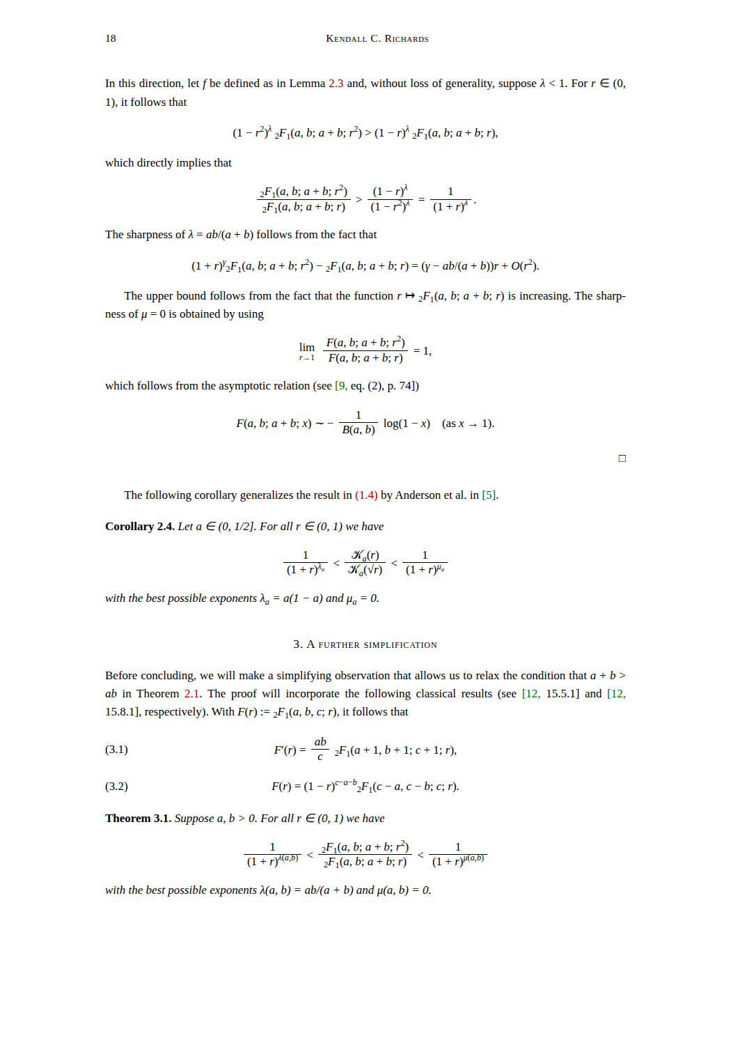18 Kendall C. Richards
In this direction, let f be defined as in Lemma 2.3 and, without loss of generality, suppose λ < 1. For r ∈ (0, 1), it follows that
(1 − r2)λ 2F1(a, b; a + b; r2) > (1 − r)λ 2F1(a, b; a + b; r),
which directly implies that
2F1(a, b; a + b; r2) 2F1(a, b; a + b; r) > (1 − r)λ (1 − r2)λ = 1 (1 + r)λ .
The sharpness of λ = ab/(a + b) follows from the fact that
(1 + r)γ2F1(a, b; a + b; r2) − 2F1(a, b; a + b; r) = (γ − ab/(a + b))r + O(r2).
The upper bound follows from the fact that the function r ↦ 2F1(a, b; a + b; r) is increasing. The sharpness of μ = 0 is obtained by using
lim r→1 F(a, b; a + b; r2) F(a, b; a + b; r) = 1,
which follows from the asymptotic relation (see [9, eq. (2), p. 74])
F(a, b; a + b; x) ∼ − 1 B(a, b) log(1 − x) (as x → 1).
□
The following corollary generalizes the result in (1.4) by Anderson et al. in [5].
Corollary 2.4. Let a ∈ (0, 1/2]. For all r ∈ (0, 1) we have
1 (1 + r)λa < 𝒦a(r) 𝒦a(√r) < 1 (1 + r)μa
with the best possible exponents λa = a(1 − a) and μa = 0.
3. A further simplification
Before concluding, we will make a simplifying observation that allows us to relax the condition that a + b > ab in Theorem 2.1. The proof will incorporate the following classical results (see [12, 15.5.1] and [12, 15.8.1], respectively). With F(r) := 2F1(a, b, c; r), it follows that
(3.1) F′(r) = ab c 2F1(a + 1, b + 1; c + 1; r),
(3.2) F(r) = (1 − r)c−a−b2F1(c − a, c − b; c; r).
Theorem 3.1. Suppose a, b > 0. For all r ∈ (0, 1) we have
1 (1 + r)λ(a,b) < 2F1(a, b; a + b; r2) 2F1(a, b; a + b; r) < 1 (1 + r)μ(a,b)
with the best possible exponents λ(a, b) = ab/(a + b) and μ(a, b) = 0.